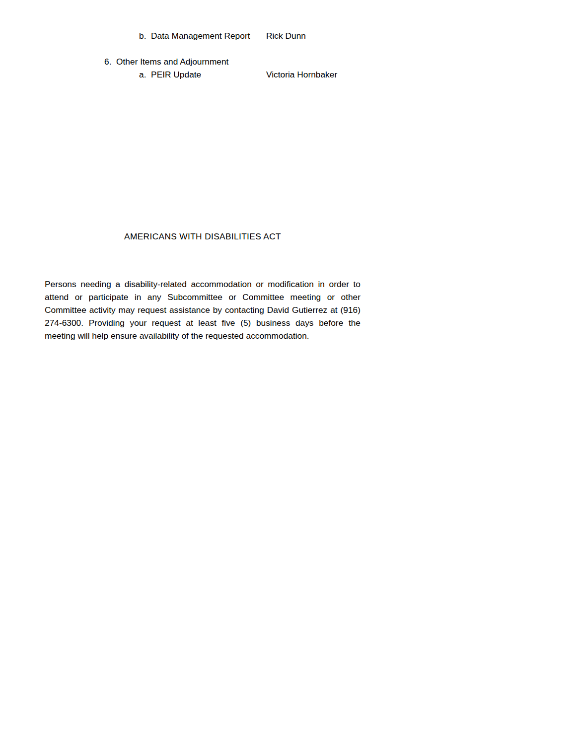b. Data Management Report Rick Dunn
6. Other Items and Adjournment
a. PEIR Update Victoria Hornbaker
AMERICANS WITH DISABILITIES ACT
Persons needing a disability-related accommodation or modification in order to attend or participate in any Subcommittee or Committee meeting or other Committee activity may request assistance by contacting David Gutierrez at (916) 274-6300. Providing your request at least five (5) business days before the meeting will help ensure availability of the requested accommodation.